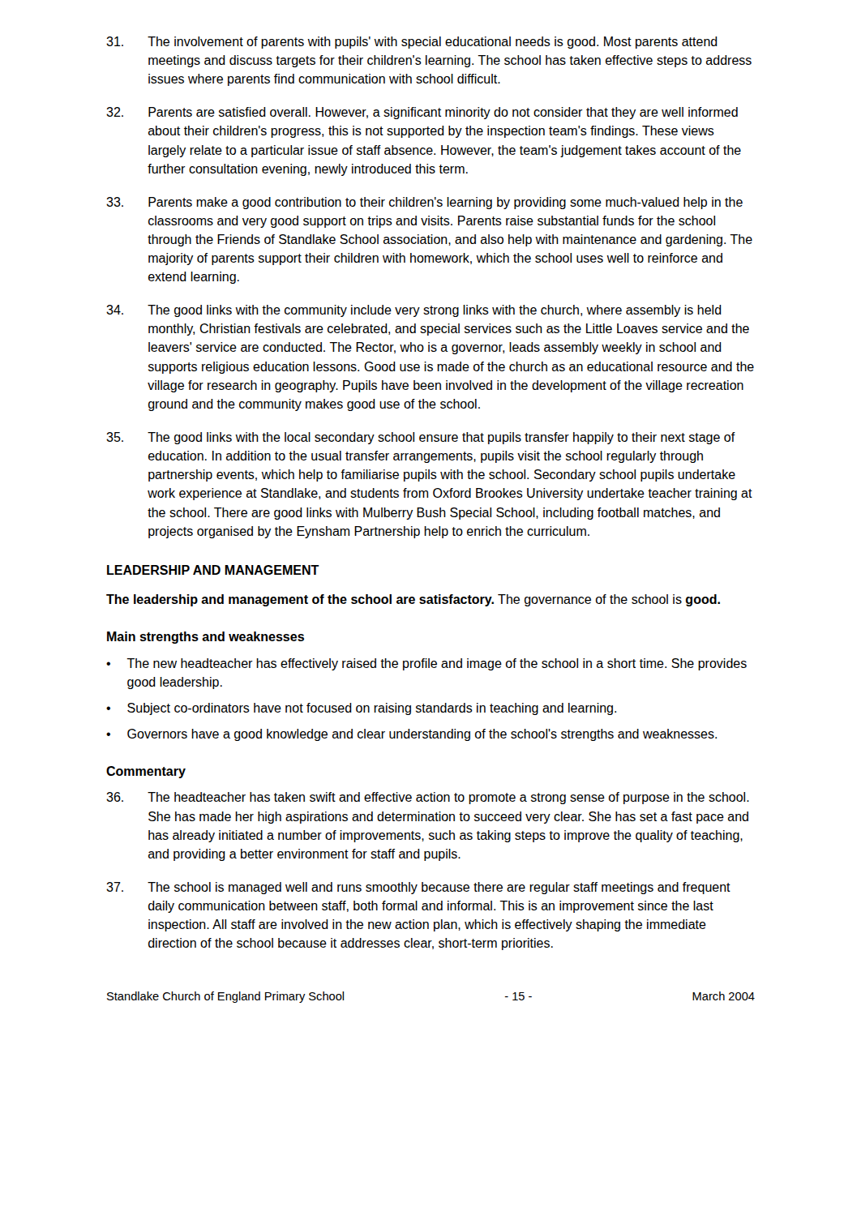31. The involvement of parents with pupils' with special educational needs is good. Most parents attend meetings and discuss targets for their children's learning. The school has taken effective steps to address issues where parents find communication with school difficult.
32. Parents are satisfied overall. However, a significant minority do not consider that they are well informed about their children's progress, this is not supported by the inspection team's findings. These views largely relate to a particular issue of staff absence. However, the team's judgement takes account of the further consultation evening, newly introduced this term.
33. Parents make a good contribution to their children's learning by providing some much-valued help in the classrooms and very good support on trips and visits. Parents raise substantial funds for the school through the Friends of Standlake School association, and also help with maintenance and gardening. The majority of parents support their children with homework, which the school uses well to reinforce and extend learning.
34. The good links with the community include very strong links with the church, where assembly is held monthly, Christian festivals are celebrated, and special services such as the Little Loaves service and the leavers' service are conducted. The Rector, who is a governor, leads assembly weekly in school and supports religious education lessons. Good use is made of the church as an educational resource and the village for research in geography. Pupils have been involved in the development of the village recreation ground and the community makes good use of the school.
35. The good links with the local secondary school ensure that pupils transfer happily to their next stage of education. In addition to the usual transfer arrangements, pupils visit the school regularly through partnership events, which help to familiarise pupils with the school. Secondary school pupils undertake work experience at Standlake, and students from Oxford Brookes University undertake teacher training at the school. There are good links with Mulberry Bush Special School, including football matches, and projects organised by the Eynsham Partnership help to enrich the curriculum.
LEADERSHIP AND MANAGEMENT
The leadership and management of the school are satisfactory. The governance of the school is good.
Main strengths and weaknesses
•The new headteacher has effectively raised the profile and image of the school in a short time. She provides good leadership.
•Subject co-ordinators have not focused on raising standards in teaching and learning.
•Governors have a good knowledge and clear understanding of the school's strengths and weaknesses.
Commentary
36. The headteacher has taken swift and effective action to promote a strong sense of purpose in the school. She has made her high aspirations and determination to succeed very clear. She has set a fast pace and has already initiated a number of improvements, such as taking steps to improve the quality of teaching, and providing a better environment for staff and pupils.
37. The school is managed well and runs smoothly because there are regular staff meetings and frequent daily communication between staff, both formal and informal. This is an improvement since the last inspection. All staff are involved in the new action plan, which is effectively shaping the immediate direction of the school because it addresses clear, short-term priorities.
Standlake Church of England Primary School - 15 - March 2004